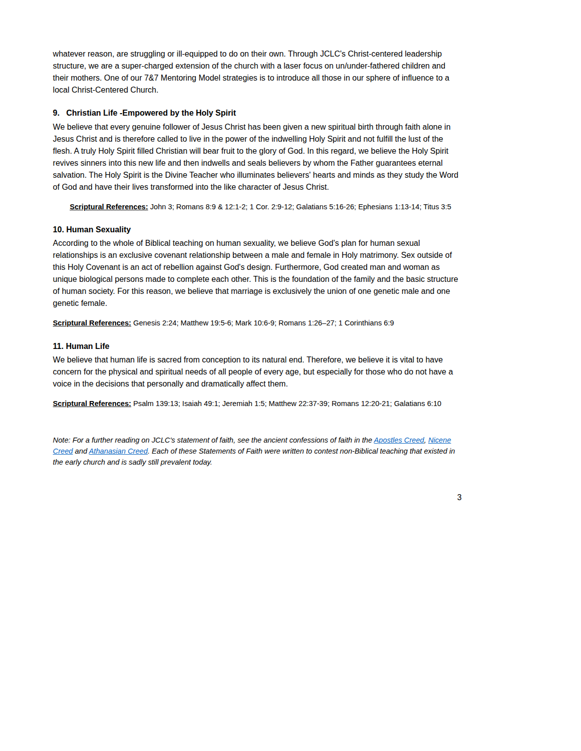whatever reason, are struggling or ill-equipped to do on their own. Through JCLC's Christ-centered leadership structure, we are a super-charged extension of the church with a laser focus on un/under-fathered children and their mothers. One of our 7&7 Mentoring Model strategies is to introduce all those in our sphere of influence to a local Christ-Centered Church.
9. Christian Life -Empowered by the Holy Spirit
We believe that every genuine follower of Jesus Christ has been given a new spiritual birth through faith alone in Jesus Christ and is therefore called to live in the power of the indwelling Holy Spirit and not fulfill the lust of the flesh. A truly Holy Spirit filled Christian will bear fruit to the glory of God. In this regard, we believe the Holy Spirit revives sinners into this new life and then indwells and seals believers by whom the Father guarantees eternal salvation. The Holy Spirit is the Divine Teacher who illuminates believers' hearts and minds as they study the Word of God and have their lives transformed into the like character of Jesus Christ.
Scriptural References: John 3; Romans 8:9 & 12:1-2; 1 Cor. 2:9-12; Galatians 5:16-26; Ephesians 1:13-14; Titus 3:5
10. Human Sexuality
According to the whole of Biblical teaching on human sexuality, we believe God's plan for human sexual relationships is an exclusive covenant relationship between a male and female in Holy matrimony. Sex outside of this Holy Covenant is an act of rebellion against God's design. Furthermore, God created man and woman as unique biological persons made to complete each other. This is the foundation of the family and the basic structure of human society. For this reason, we believe that marriage is exclusively the union of one genetic male and one genetic female.
Scriptural References: Genesis 2:24; Matthew 19:5-6; Mark 10:6-9; Romans 1:26–27; 1 Corinthians 6:9
11. Human Life
We believe that human life is sacred from conception to its natural end. Therefore, we believe it is vital to have concern for the physical and spiritual needs of all people of every age, but especially for those who do not have a voice in the decisions that personally and dramatically affect them.
Scriptural References: Psalm 139:13; Isaiah 49:1; Jeremiah 1:5; Matthew 22:37-39; Romans 12:20-21; Galatians 6:10
Note: For a further reading on JCLC's statement of faith, see the ancient confessions of faith in the Apostles Creed, Nicene Creed and Athanasian Creed. Each of these Statements of Faith were written to contest non-Biblical teaching that existed in the early church and is sadly still prevalent today.
3